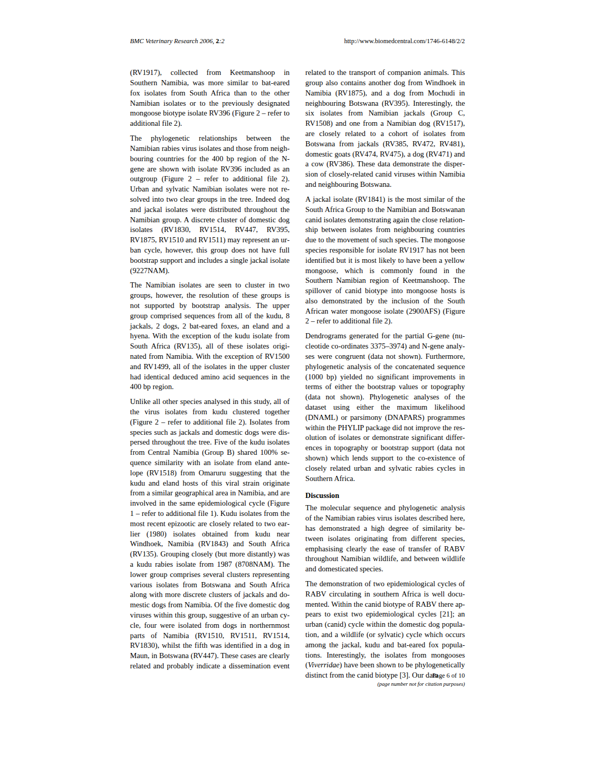BMC Veterinary Research 2006, 2:2
http://www.biomedcentral.com/1746-6148/2/2
(RV1917), collected from Keetmanshoop in Southern Namibia, was more similar to bat-eared fox isolates from South Africa than to the other Namibian isolates or to the previously designated mongoose biotype isolate RV396 (Figure 2 – refer to additional file 2).
The phylogenetic relationships between the Namibian rabies virus isolates and those from neighbouring countries for the 400 bp region of the N-gene are shown with isolate RV396 included as an outgroup (Figure 2 – refer to additional file 2). Urban and sylvatic Namibian isolates were not resolved into two clear groups in the tree. Indeed dog and jackal isolates were distributed throughout the Namibian group. A discrete cluster of domestic dog isolates (RV1830, RV1514, RV447, RV395, RV1875, RV1510 and RV1511) may represent an urban cycle, however, this group does not have full bootstrap support and includes a single jackal isolate (9227NAM).
The Namibian isolates are seen to cluster in two groups, however, the resolution of these groups is not supported by bootstrap analysis. The upper group comprised sequences from all of the kudu, 8 jackals, 2 dogs, 2 bat-eared foxes, an eland and a hyena. With the exception of the kudu isolate from South Africa (RV135), all of these isolates originated from Namibia. With the exception of RV1500 and RV1499, all of the isolates in the upper cluster had identical deduced amino acid sequences in the 400 bp region.
Unlike all other species analysed in this study, all of the virus isolates from kudu clustered together (Figure 2 – refer to additional file 2). Isolates from species such as jackals and domestic dogs were dispersed throughout the tree. Five of the kudu isolates from Central Namibia (Group B) shared 100% sequence similarity with an isolate from eland antelope (RV1518) from Omaruru suggesting that the kudu and eland hosts of this viral strain originate from a similar geographical area in Namibia, and are involved in the same epidemiological cycle (Figure 1 – refer to additional file 1). Kudu isolates from the most recent epizootic are closely related to two earlier (1980) isolates obtained from kudu near Windhoek, Namibia (RV1843) and South Africa (RV135). Grouping closely (but more distantly) was a kudu rabies isolate from 1987 (8708NAM). The lower group comprises several clusters representing various isolates from Botswana and South Africa along with more discrete clusters of jackals and domestic dogs from Namibia. Of the five domestic dog viruses within this group, suggestive of an urban cycle, four were isolated from dogs in northernmost parts of Namibia (RV1510, RV1511, RV1514, RV1830), whilst the fifth was identified in a dog in Maun, in Botswana (RV447). These cases are clearly related and probably indicate a dissemination event related to the transport of companion animals. This group also contains another dog from Windhoek in Namibia (RV1875), and a dog from Mochudi in neighbouring Botswana (RV395). Interestingly, the six isolates from Namibian jackals (Group C, RV1508) and one from a Namibian dog (RV1517), are closely related to a cohort of isolates from Botswana from jackals (RV385, RV472, RV481), domestic goats (RV474, RV475), a dog (RV471) and a cow (RV386). These data demonstrate the dispersion of closely-related canid viruses within Namibia and neighbouring Botswana.
A jackal isolate (RV1841) is the most similar of the South Africa Group to the Namibian and Botswanan canid isolates demonstrating again the close relationship between isolates from neighbouring countries due to the movement of such species. The mongoose species responsible for isolate RV1917 has not been identified but it is most likely to have been a yellow mongoose, which is commonly found in the Southern Namibian region of Keetmanshoop. The spillover of canid biotype into mongoose hosts is also demonstrated by the inclusion of the South African water mongoose isolate (2900AFS) (Figure 2 – refer to additional file 2).
Dendrograms generated for the partial G-gene (nucleotide co-ordinates 3375–3974) and N-gene analyses were congruent (data not shown). Furthermore, phylogenetic analysis of the concatenated sequence (1000 bp) yielded no significant improvements in terms of either the bootstrap values or topography (data not shown). Phylogenetic analyses of the dataset using either the maximum likelihood (DNAML) or parsimony (DNAPARS) programmes within the PHYLIP package did not improve the resolution of isolates or demonstrate significant differences in topography or bootstrap support (data not shown) which lends support to the co-existence of closely related urban and sylvatic rabies cycles in Southern Africa.
Discussion
The molecular sequence and phylogenetic analysis of the Namibian rabies virus isolates described here, has demonstrated a high degree of similarity between isolates originating from different species, emphasising clearly the ease of transfer of RABV throughout Namibian wildlife, and between wildlife and domesticated species.
The demonstration of two epidemiological cycles of RABV circulating in southern Africa is well documented. Within the canid biotype of RABV there appears to exist two epidemiological cycles [21]; an urban (canid) cycle within the domestic dog population, and a wildlife (or sylvatic) cycle which occurs among the jackal, kudu and bat-eared fox populations. Interestingly, the isolates from mongooses (Viverridae) have been shown to be phylogenetically distinct from the canid biotype [3]. Our data
Page 6 of 10
(page number not for citation purposes)